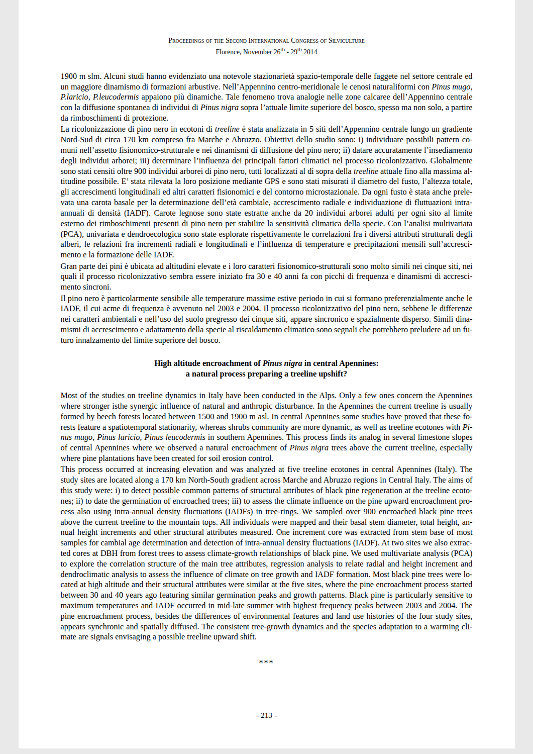Proceedings of the Second International Congress of Silviculture
Florence, November 26th - 29th 2014
1900 m slm. Alcuni studi hanno evidenziato una notevole stazionarietà spazio-temporale delle faggete nel settore centrale ed un maggiore dinamismo di formazioni arbustive. Nell’Appennino centro-meridionale le cenosi naturaliformi con Pinus mugo, P.laricio, P.leucodermis appaiono più dinamiche. Tale fenomeno trova analogie nelle zone calcaree dell’Appennino centrale con la diffusione spontanea di individui di Pinus nigra sopra l’attuale limite superiore del bosco, spesso ma non solo, a partire da rimboschimenti di protezione.
La ricolonizzazione di pino nero in ecotoni di treeline è stata analizzata in 5 siti dell’Appennino centrale lungo un gradiente Nord-Sud di circa 170 km compreso fra Marche e Abruzzo. Obiettivi dello studio sono: i) individuare possibili pattern comuni nell’assetto fisionomico-strutturale e nei dinamismi di diffusione del pino nero; ii) datare accuratamente l’insediamento degli individui arborei; iii) determinare l’influenza dei principali fattori climatici nel processo ricolonizzativo. Globalmente sono stati censiti oltre 900 individui arborei di pino nero, tutti localizzati al di sopra della treeline attuale fino alla massima altitudine possibile. E’ stata rilevata la loro posizione mediante GPS e sono stati misurati il diametro del fusto, l’altezza totale, gli accrescimenti longitudinali ed altri caratteri fisionomici e del contorno microstazionale. Da ogni fusto è stata anche prelevata una carota basale per la determinazione dell’età cambiale, accrescimento radiale e individuazione di fluttuazioni intra-annuali di densità (IADF). Carote legnose sono state estratte anche da 20 individui arborei adulti per ogni sito al limite esterno dei rimboschimenti presenti di pino nero per stabilire la sensitività climatica della specie. Con l’analisi multivariata (PCA), univariata e dendroecologica sono state esplorate rispettivamente le correlazioni fra i diversi attributi strutturali degli alberi, le relazioni fra incrementi radiali e longitudinali e l’influenza di temperature e precipitazioni mensili sull’accrescimento e la formazione delle IADF.
Gran parte dei pini è ubicata ad altitudini elevate e i loro caratteri fisionomico-strutturali sono molto simili nei cinque siti, nei quali il processo ricolonizzativo sembra essere iniziato fra 30 e 40 anni fa con picchi di frequenza e dinamismi di accrescimento sincroni.
Il pino nero è particolarmente sensibile alle temperature massime estive periodo in cui si formano preferenzialmente anche le IADF, il cui acme di frequenza è avvenuto nel 2003 e 2004. Il processo ricolonizzativo del pino nero, sebbene le differenze nei caratteri ambientali e nell’uso del suolo pregresso dei cinque siti, appare sincronico e spazialmente disperso. Simili dinamismi di accrescimento e adattamento della specie al riscaldamento climatico sono segnali che potrebbero preludere ad un futuro innalzamento del limite superiore del bosco.
High altitude encroachment of Pinus nigra in central Apennines:
a natural process preparing a treeline upshift?
Most of the studies on treeline dynamics in Italy have been conducted in the Alps. Only a few ones concern the Apennines where stronger isthe synergic influence of natural and anthropic disturbance. In the Apennines the current treeline is usually formed by beech forests located between 1500 and 1900 m asl. In central Apennines some studies have proved that these forests feature a spatiotemporal stationarity, whereas shrubs community are more dynamic, as well as treeline ecotones with Pinus mugo, Pinus laricio, Pinus leucodermis in southern Apennines. This process finds its analog in several limestone slopes of central Apennines where we observed a natural encroachment of Pinus nigra trees above the current treeline, especially where pine plantations have been created for soil erosion control.
This process occurred at increasing elevation and was analyzed at five treeline ecotones in central Apennines (Italy). The study sites are located along a 170 km North-South gradient across Marche and Abruzzo regions in Central Italy. The aims of this study were: i) to detect possible common patterns of structural attributes of black pine regeneration at the treeline ecotones; ii) to date the germination of encroached trees; iii) to assess the climate influence on the pine upward encroachment process also using intra-annual density fluctuations (IADFs) in tree-rings. We sampled over 900 encroached black pine trees above the current treeline to the mountain tops. All individuals were mapped and their basal stem diameter, total height, annual height increments and other structural attributes measured. One increment core was extracted from stem base of most samples for cambial age determination and detection of intra-annual density fluctuations (IADF). At two sites we also extracted cores at DBH from forest trees to assess climate-growth relationships of black pine. We used multivariate analysis (PCA) to explore the correlation structure of the main tree attributes, regression analysis to relate radial and height increment and dendroclimatic analysis to assess the influence of climate on tree growth and IADF formation. Most black pine trees were located at high altitude and their structural attributes were similar at the five sites, where the pine encroachment process started between 30 and 40 years ago featuring similar germination peaks and growth patterns. Black pine is particularly sensitive to maximum temperatures and IADF occurred in mid-late summer with highest frequency peaks between 2003 and 2004. The pine encroachment process, besides the differences of environmental features and land use histories of the four study sites, appears synchronic and spatially diffused. The consistent tree-growth dynamics and the species adaptation to a warming climate are signals envisaging a possible treeline upward shift.
***
- 213 -